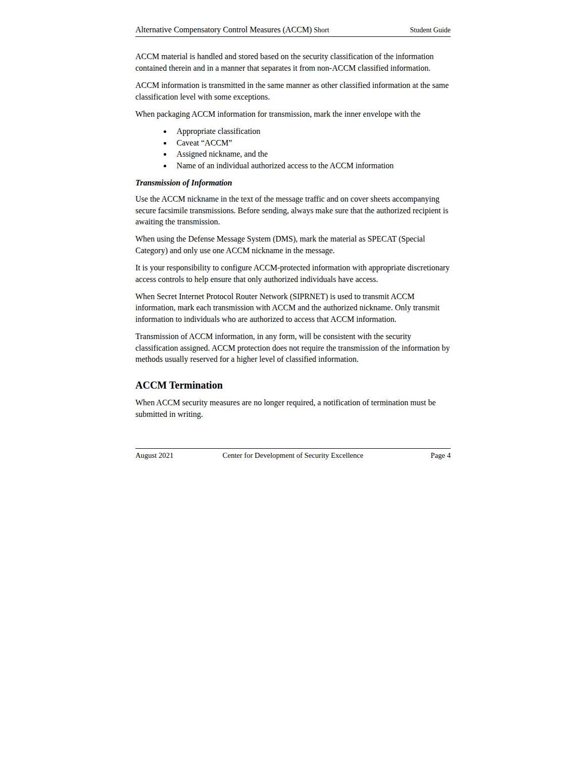Alternative Compensatory Control Measures (ACCM) Short
Student Guide
ACCM material is handled and stored based on the security classification of the information contained therein and in a manner that separates it from non-ACCM classified information.
ACCM information is transmitted in the same manner as other classified information at the same classification level with some exceptions.
When packaging ACCM information for transmission, mark the inner envelope with the
Appropriate classification
Caveat “ACCM”
Assigned nickname, and the
Name of an individual authorized access to the ACCM information
Transmission of Information
Use the ACCM nickname in the text of the message traffic and on cover sheets accompanying secure facsimile transmissions. Before sending, always make sure that the authorized recipient is awaiting the transmission.
When using the Defense Message System (DMS), mark the material as SPECAT (Special Category) and only use one ACCM nickname in the message.
It is your responsibility to configure ACCM-protected information with appropriate discretionary access controls to help ensure that only authorized individuals have access.
When Secret Internet Protocol Router Network (SIPRNET) is used to transmit ACCM information, mark each transmission with ACCM and the authorized nickname. Only transmit information to individuals who are authorized to access that ACCM information.
Transmission of ACCM information, in any form, will be consistent with the security classification assigned. ACCM protection does not require the transmission of the information by methods usually reserved for a higher level of classified information.
ACCM Termination
When ACCM security measures are no longer required, a notification of termination must be submitted in writing.
August 2021
Center for Development of Security Excellence
Page 4